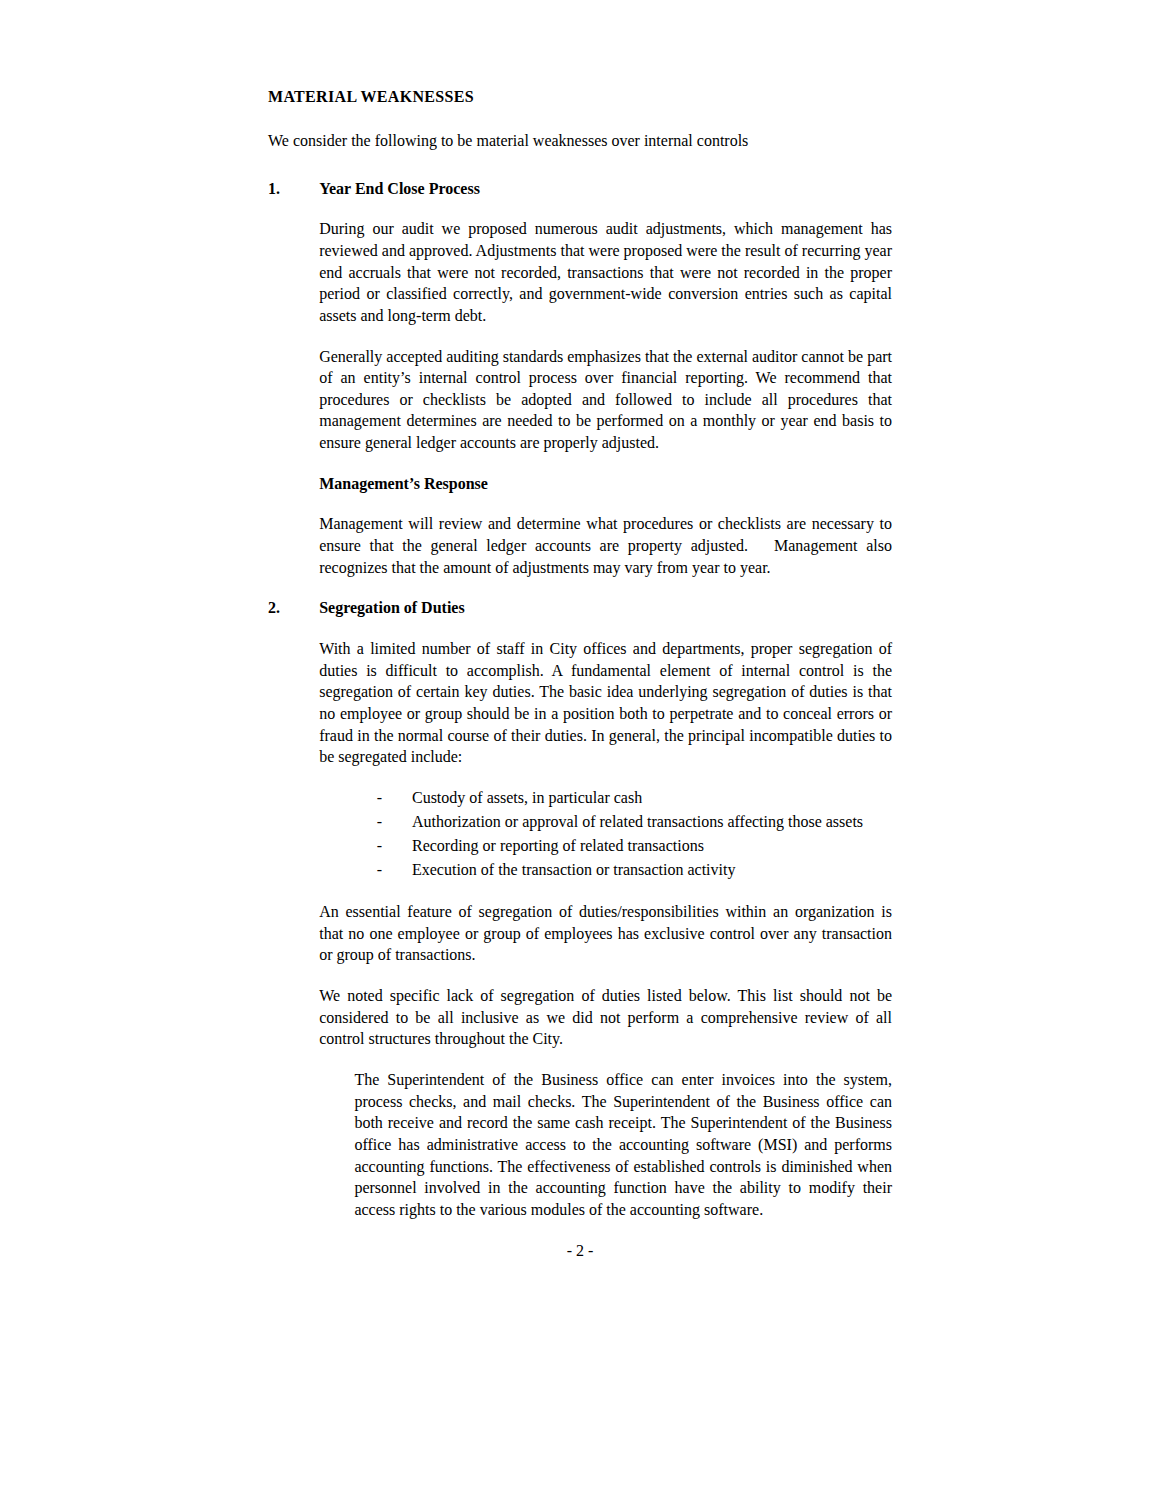MATERIAL WEAKNESSES
We consider the following to be material weaknesses over internal controls
1.
Year End Close Process
During our audit we proposed numerous audit adjustments, which management has reviewed and approved. Adjustments that were proposed were the result of recurring year end accruals that were not recorded, transactions that were not recorded in the proper period or classified correctly, and government-wide conversion entries such as capital assets and long-term debt.
Generally accepted auditing standards emphasizes that the external auditor cannot be part of an entity’s internal control process over financial reporting. We recommend that procedures or checklists be adopted and followed to include all procedures that management determines are needed to be performed on a monthly or year end basis to ensure general ledger accounts are properly adjusted.
Management’s Response
Management will review and determine what procedures or checklists are necessary to ensure that the general ledger accounts are property adjusted. Management also recognizes that the amount of adjustments may vary from year to year.
2.
Segregation of Duties
With a limited number of staff in City offices and departments, proper segregation of duties is difficult to accomplish. A fundamental element of internal control is the segregation of certain key duties. The basic idea underlying segregation of duties is that no employee or group should be in a position both to perpetrate and to conceal errors or fraud in the normal course of their duties. In general, the principal incompatible duties to be segregated include:
-Custody of assets, in particular cash
-Authorization or approval of related transactions affecting those assets
-Recording or reporting of related transactions
-Execution of the transaction or transaction activity
An essential feature of segregation of duties/responsibilities within an organization is that no one employee or group of employees has exclusive control over any transaction or group of transactions.
We noted specific lack of segregation of duties listed below. This list should not be considered to be all inclusive as we did not perform a comprehensive review of all control structures throughout the City.
The Superintendent of the Business office can enter invoices into the system, process checks, and mail checks. The Superintendent of the Business office can both receive and record the same cash receipt. The Superintendent of the Business office has administrative access to the accounting software (MSI) and performs accounting functions. The effectiveness of established controls is diminished when personnel involved in the accounting function have the ability to modify their access rights to the various modules of the accounting software.
- 2 -